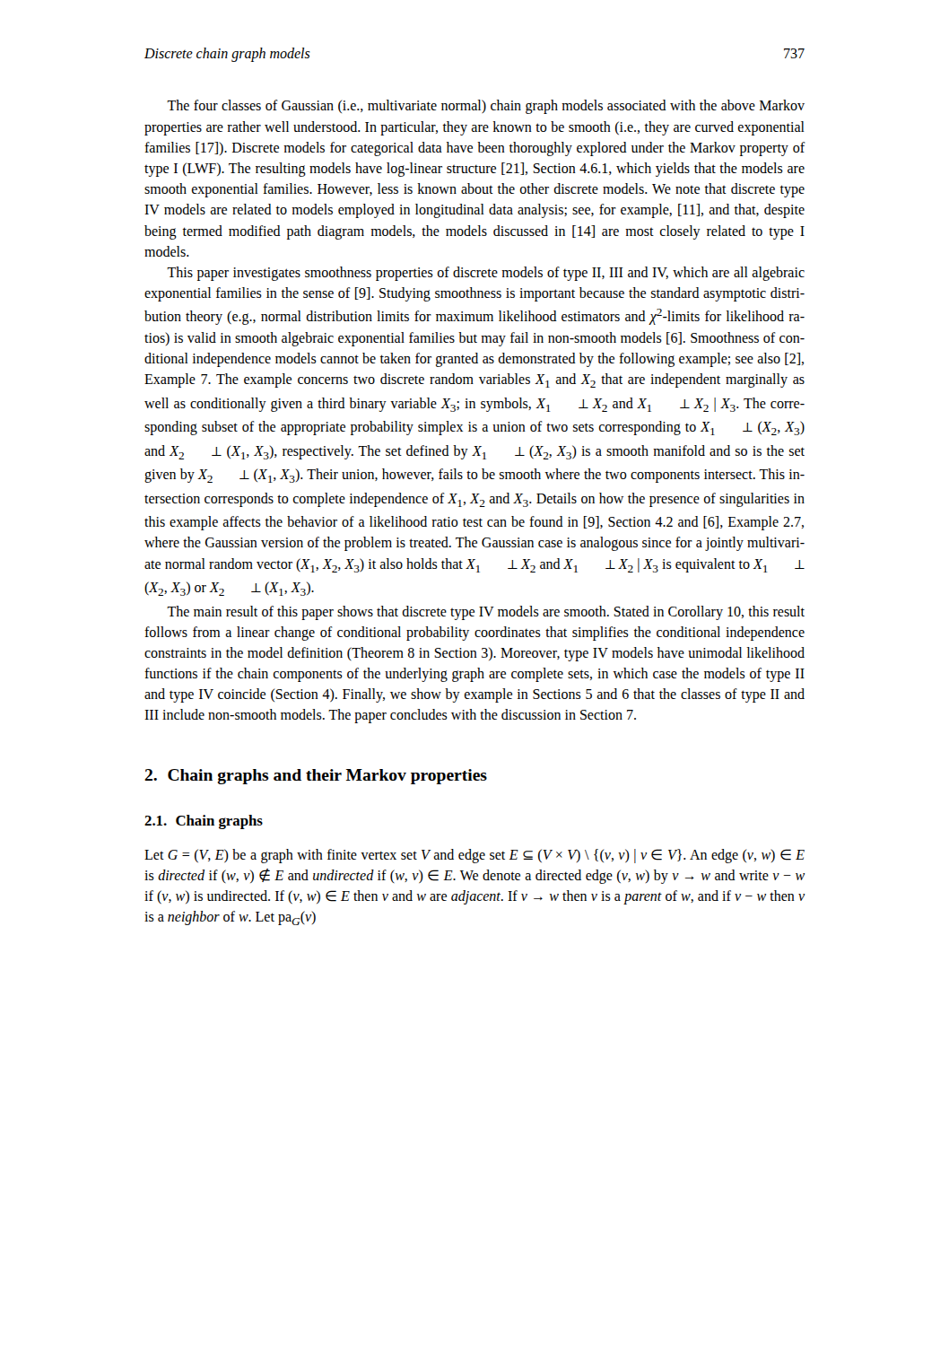Discrete chain graph models 737
The four classes of Gaussian (i.e., multivariate normal) chain graph models associated with the above Markov properties are rather well understood. In particular, they are known to be smooth (i.e., they are curved exponential families [17]). Discrete models for categorical data have been thoroughly explored under the Markov property of type I (LWF). The resulting models have log-linear structure [21], Section 4.6.1, which yields that the models are smooth exponential families. However, less is known about the other discrete models. We note that discrete type IV models are related to models employed in longitudinal data analysis; see, for example, [11], and that, despite being termed modified path diagram models, the models discussed in [14] are most closely related to type I models.
This paper investigates smoothness properties of discrete models of type II, III and IV, which are all algebraic exponential families in the sense of [9]. Studying smoothness is important because the standard asymptotic distribution theory (e.g., normal distribution limits for maximum likelihood estimators and χ2-limits for likelihood ratios) is valid in smooth algebraic exponential families but may fail in non-smooth models [6]. Smoothness of conditional independence models cannot be taken for granted as demonstrated by the following example; see also [2], Example 7. The example concerns two discrete random variables X1 and X2 that are independent marginally as well as conditionally given a third binary variable X3; in symbols, X1 ⟂ X2 and X1 ⟂ X2 | X3. The corresponding subset of the appropriate probability simplex is a union of two sets corresponding to X1 ⟂ (X2, X3) and X2 ⟂ (X1, X3), respectively. The set defined by X1 ⟂ (X2, X3) is a smooth manifold and so is the set given by X2 ⟂ (X1, X3). Their union, however, fails to be smooth where the two components intersect. This intersection corresponds to complete independence of X1, X2 and X3. Details on how the presence of singularities in this example affects the behavior of a likelihood ratio test can be found in [9], Section 4.2 and [6], Example 2.7, where the Gaussian version of the problem is treated. The Gaussian case is analogous since for a jointly multivariate normal random vector (X1, X2, X3) it also holds that X1 ⟂ X2 and X1 ⟂ X2 | X3 is equivalent to X1 ⟂ (X2, X3) or X2 ⟂ (X1, X3).
The main result of this paper shows that discrete type IV models are smooth. Stated in Corollary 10, this result follows from a linear change of conditional probability coordinates that simplifies the conditional independence constraints in the model definition (Theorem 8 in Section 3). Moreover, type IV models have unimodal likelihood functions if the chain components of the underlying graph are complete sets, in which case the models of type II and type IV coincide (Section 4). Finally, we show by example in Sections 5 and 6 that the classes of type II and III include non-smooth models. The paper concludes with the discussion in Section 7.
2. Chain graphs and their Markov properties
2.1. Chain graphs
Let G = (V, E) be a graph with finite vertex set V and edge set E ⊆ (V × V) \ {(v, v) | v ∈ V}. An edge (v, w) ∈ E is directed if (w, v) ∉ E and undirected if (w, v) ∈ E. We denote a directed edge (v, w) by v → w and write v − w if (v, w) is undirected. If (v, w) ∈ E then v and w are adjacent. If v → w then v is a parent of w, and if v − w then v is a neighbor of w. Let paG(v)